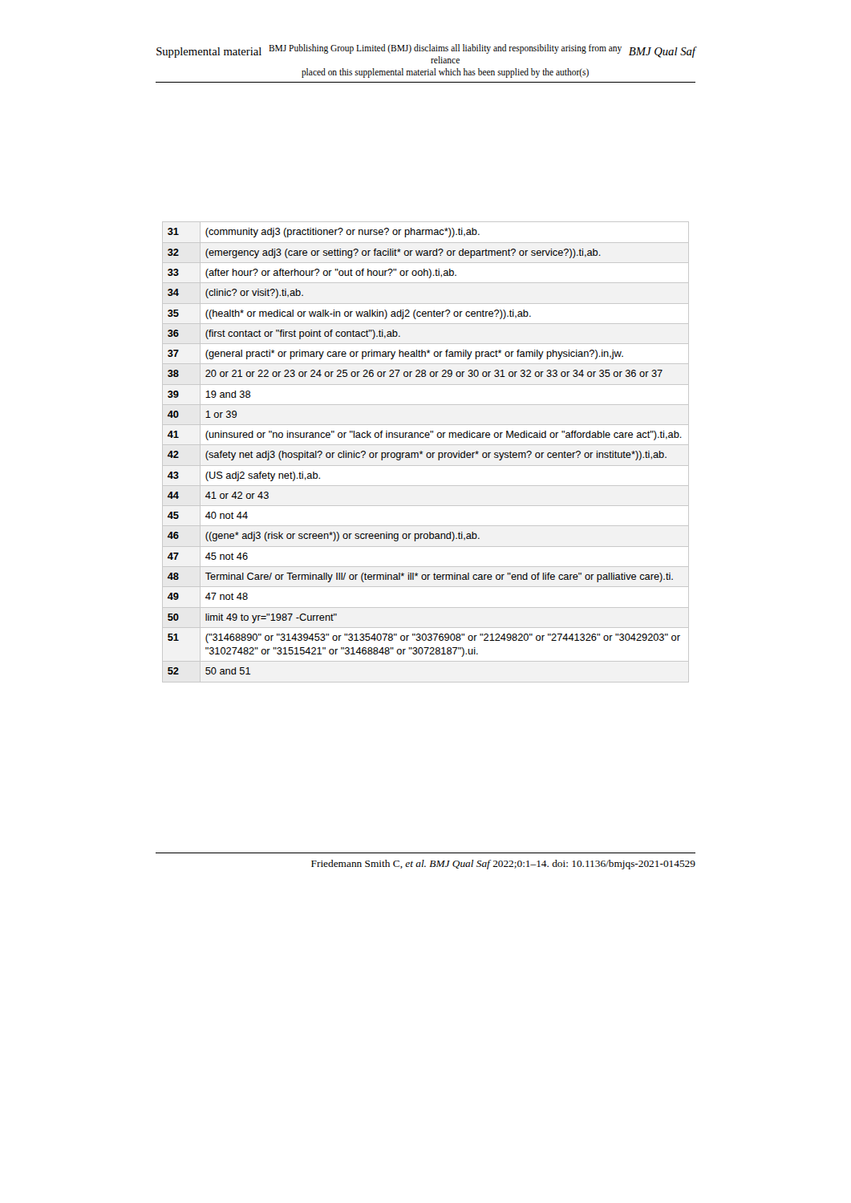Supplemental material
BMJ Publishing Group Limited (BMJ) disclaims all liability and responsibility arising from any reliance
placed on this supplemental material which has been supplied by the author(s)
BMJ Qual Saf
| 31 | (community adj3 (practitioner? or nurse? or pharmac*)).ti,ab. |
| 32 | (emergency adj3 (care or setting? or facilit* or ward? or department? or service?)).ti,ab. |
| 33 | (after hour? or afterhour? or "out of hour?" or ooh).ti,ab. |
| 34 | (clinic? or visit?).ti,ab. |
| 35 | ((health* or medical or walk-in or walkin) adj2 (center? or centre?)).ti,ab. |
| 36 | (first contact or "first point of contact").ti,ab. |
| 37 | (general practi* or primary care or primary health* or family pract* or family physician?).in,jw. |
| 38 | 20 or 21 or 22 or 23 or 24 or 25 or 26 or 27 or 28 or 29 or 30 or 31 or 32 or 33 or 34 or 35 or 36 or 37 |
| 39 | 19 and 38 |
| 40 | 1 or 39 |
| 41 | (uninsured or "no insurance" or "lack of insurance" or medicare or Medicaid or "affordable care act").ti,ab. |
| 42 | (safety net adj3 (hospital? or clinic? or program* or provider* or system? or center? or institute*)).ti,ab. |
| 43 | (US adj2 safety net).ti,ab. |
| 44 | 41 or 42 or 43 |
| 45 | 40 not 44 |
| 46 | ((gene* adj3 (risk or screen*)) or screening or proband).ti,ab. |
| 47 | 45 not 46 |
| 48 | Terminal Care/ or Terminally Ill/ or (terminal* ill* or terminal care or "end of life care" or palliative care).ti. |
| 49 | 47 not 48 |
| 50 | limit 49 to yr="1987 -Current" |
| 51 | ("31468890" or "31439453" or "31354078" or "30376908" or "21249820" or "27441326" or "30429203" or "31027482" or "31515421" or "31468848" or "30728187").ui. |
| 52 | 50 and 51 |
Friedemann Smith C, et al. BMJ Qual Saf 2022;0:1–14. doi: 10.1136/bmjqs-2021-014529